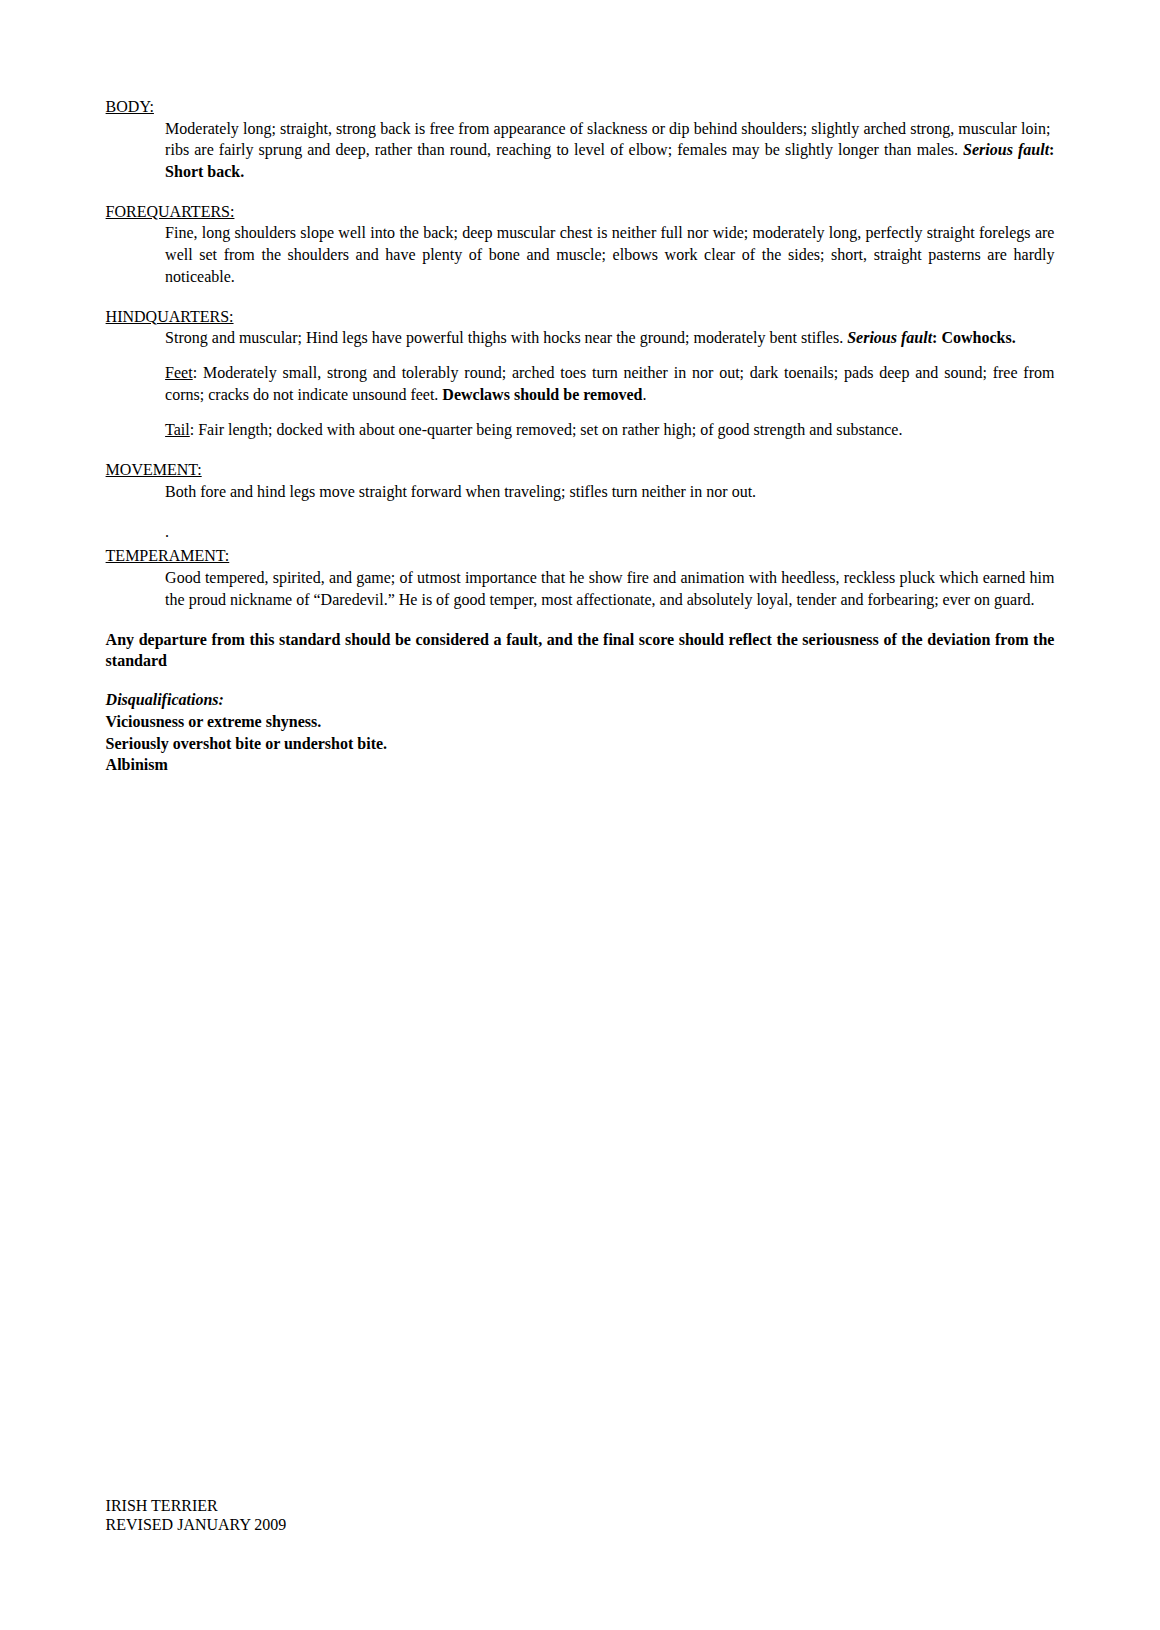BODY:
Moderately long; straight, strong back is free from appearance of slackness or dip behind shoulders; slightly arched strong, muscular loin; ribs are fairly sprung and deep, rather than round, reaching to level of elbow; females may be slightly longer than males. Serious fault: Short back.
FOREQUARTERS:
Fine, long shoulders slope well into the back; deep muscular chest is neither full nor wide; moderately long, perfectly straight forelegs are well set from the shoulders and have plenty of bone and muscle; elbows work clear of the sides; short, straight pasterns are hardly noticeable.
HINDQUARTERS:
Strong and muscular; Hind legs have powerful thighs with hocks near the ground; moderately bent stifles. Serious fault: Cowhocks.
Feet: Moderately small, strong and tolerably round; arched toes turn neither in nor out; dark toenails; pads deep and sound; free from corns; cracks do not indicate unsound feet. Dewclaws should be removed.
Tail: Fair length; docked with about one-quarter being removed; set on rather high; of good strength and substance.
MOVEMENT:
Both fore and hind legs move straight forward when traveling; stifles turn neither in nor out.
.
TEMPERAMENT:
Good tempered, spirited, and game; of utmost importance that he show fire and animation with heedless, reckless pluck which earned him the proud nickname of “Daredevil.” He is of good temper, most affectionate, and absolutely loyal, tender and forbearing; ever on guard.
Any departure from this standard should be considered a fault, and the final score should reflect the seriousness of the deviation from the standard
Disqualifications:
Viciousness or extreme shyness.
Seriously overshot bite or undershot bite.
Albinism
IRISH TERRIER
REVISED JANUARY 2009